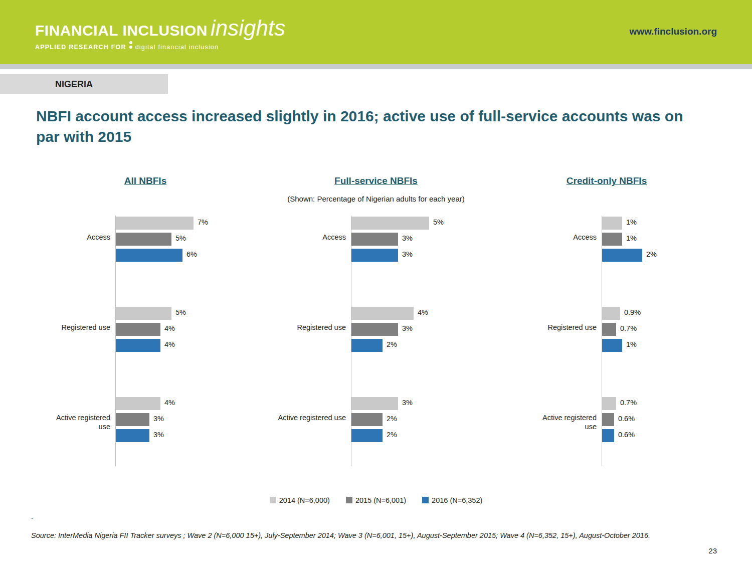FINANCIAL INCLUSION insights
APPLIED RESEARCH FOR digital financial inclusion
www.finclusion.org
NIGERIA
NBFI account access increased slightly in 2016; active use of full-service accounts was on par with 2015
All NBFIs
Access
7%
5%
6%
Registered use
5%
4%
4%
Active registered
use
4%
3%
3%
Full-service NBFIs
(Shown: Percentage of Nigerian adults for each year)
Access
5%
3%
3%
Registered use
4%
3%
2%
Active registered use
3%
2%
2%
Credit-only NBFIs
Access
1%
1%
2%
Registered use
0.9%
0.7%
1%
Active registered
use
0.7%
0.6%
0.6%
2014 (N=6,000) 2015 (N=6,001) 2016 (N=6,352)
.
Source: InterMedia Nigeria FII Tracker surveys ; Wave 2 (N=6,000 15+), July-September 2014; Wave 3 (N=6,001, 15+), August-September 2015; Wave 4 (N=6,352, 15+), August-October 2016.
23